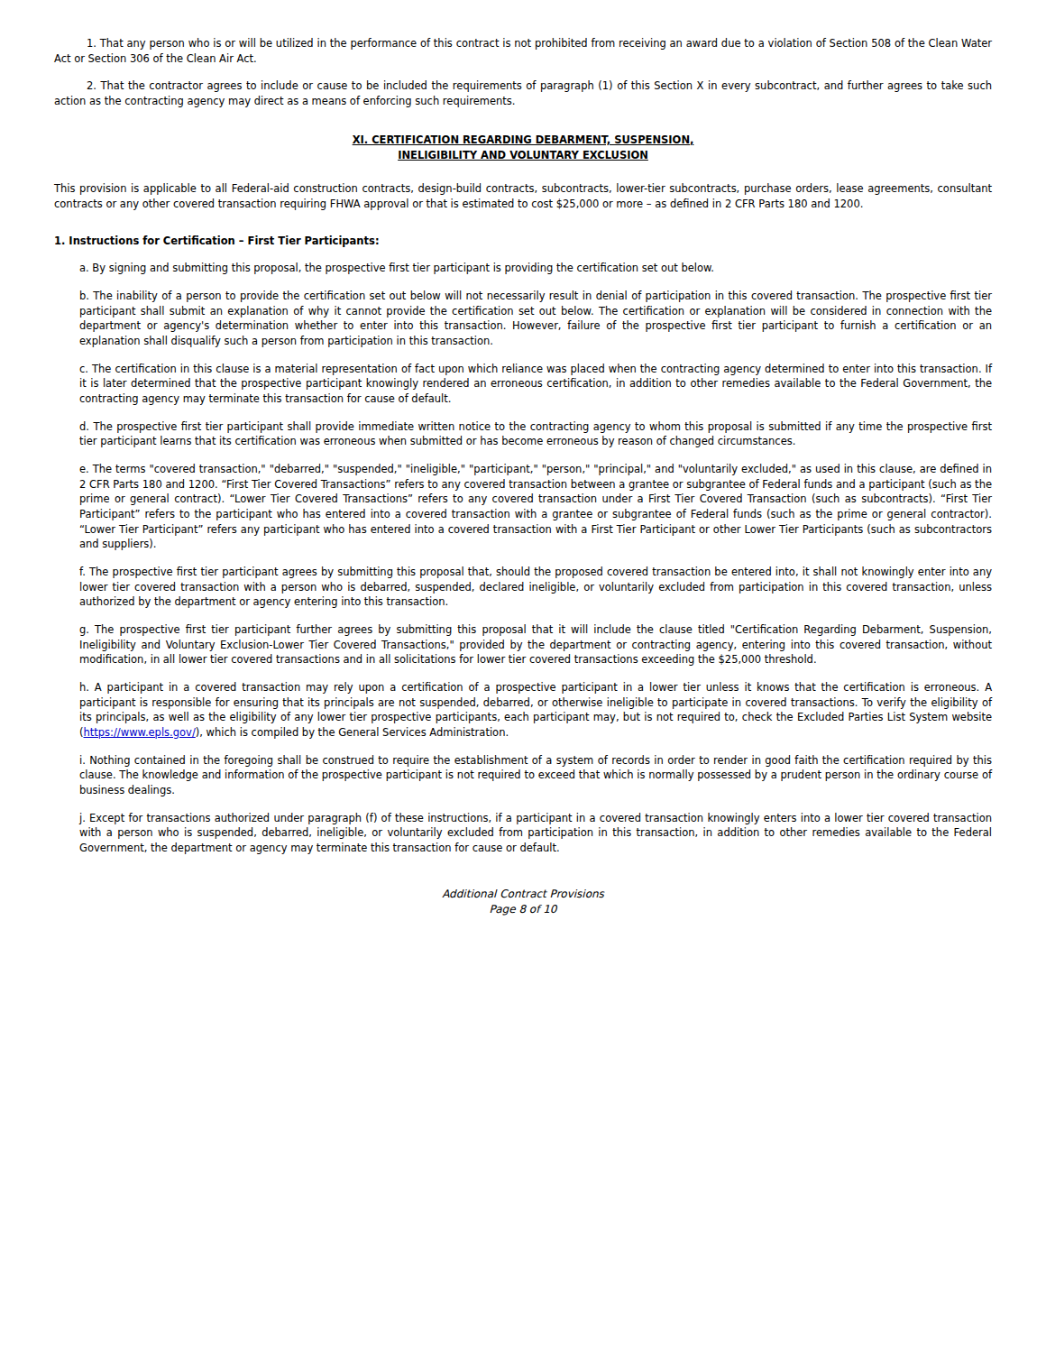1. That any person who is or will be utilized in the performance of this contract is not prohibited from receiving an award due to a violation of Section 508 of the Clean Water Act or Section 306 of the Clean Air Act.
2. That the contractor agrees to include or cause to be included the requirements of paragraph (1) of this Section X in every subcontract, and further agrees to take such action as the contracting agency may direct as a means of enforcing such requirements.
XI. CERTIFICATION REGARDING DEBARMENT, SUSPENSION,
INELIGIBILITY AND VOLUNTARY EXCLUSION
This provision is applicable to all Federal-aid construction contracts, design-build contracts, subcontracts, lower-tier subcontracts, purchase orders, lease agreements, consultant contracts or any other covered transaction requiring FHWA approval or that is estimated to cost $25,000 or more – as defined in 2 CFR Parts 180 and 1200.
1. Instructions for Certification – First Tier Participants:
a. By signing and submitting this proposal, the prospective first tier participant is providing the certification set out below.
b. The inability of a person to provide the certification set out below will not necessarily result in denial of participation in this covered transaction. The prospective first tier participant shall submit an explanation of why it cannot provide the certification set out below. The certification or explanation will be considered in connection with the department or agency's determination whether to enter into this transaction. However, failure of the prospective first tier participant to furnish a certification or an explanation shall disqualify such a person from participation in this transaction.
c. The certification in this clause is a material representation of fact upon which reliance was placed when the contracting agency determined to enter into this transaction. If it is later determined that the prospective participant knowingly rendered an erroneous certification, in addition to other remedies available to the Federal Government, the contracting agency may terminate this transaction for cause of default.
d. The prospective first tier participant shall provide immediate written notice to the contracting agency to whom this proposal is submitted if any time the prospective first tier participant learns that its certification was erroneous when submitted or has become erroneous by reason of changed circumstances.
e. The terms "covered transaction," "debarred," "suspended," "ineligible," "participant," "person," "principal," and "voluntarily excluded," as used in this clause, are defined in 2 CFR Parts 180 and 1200. “First Tier Covered Transactions” refers to any covered transaction between a grantee or subgrantee of Federal funds and a participant (such as the prime or general contract). “Lower Tier Covered Transactions” refers to any covered transaction under a First Tier Covered Transaction (such as subcontracts). “First Tier Participant” refers to the participant who has entered into a covered transaction with a grantee or subgrantee of Federal funds (such as the prime or general contractor). “Lower Tier Participant” refers any participant who has entered into a covered transaction with a First Tier Participant or other Lower Tier Participants (such as subcontractors and suppliers).
f. The prospective first tier participant agrees by submitting this proposal that, should the proposed covered transaction be entered into, it shall not knowingly enter into any lower tier covered transaction with a person who is debarred, suspended, declared ineligible, or voluntarily excluded from participation in this covered transaction, unless authorized by the department or agency entering into this transaction.
g. The prospective first tier participant further agrees by submitting this proposal that it will include the clause titled "Certification Regarding Debarment, Suspension, Ineligibility and Voluntary Exclusion-Lower Tier Covered Transactions," provided by the department or contracting agency, entering into this covered transaction, without modification, in all lower tier covered transactions and in all solicitations for lower tier covered transactions exceeding the $25,000 threshold.
h. A participant in a covered transaction may rely upon a certification of a prospective participant in a lower tier unless it knows that the certification is erroneous. A participant is responsible for ensuring that its principals are not suspended, debarred, or otherwise ineligible to participate in covered transactions. To verify the eligibility of its principals, as well as the eligibility of any lower tier prospective participants, each participant may, but is not required to, check the Excluded Parties List System website (https://www.epls.gov/), which is compiled by the General Services Administration.
i. Nothing contained in the foregoing shall be construed to require the establishment of a system of records in order to render in good faith the certification required by this clause. The knowledge and information of the prospective participant is not required to exceed that which is normally possessed by a prudent person in the ordinary course of business dealings.
j. Except for transactions authorized under paragraph (f) of these instructions, if a participant in a covered transaction knowingly enters into a lower tier covered transaction with a person who is suspended, debarred, ineligible, or voluntarily excluded from participation in this transaction, in addition to other remedies available to the Federal Government, the department or agency may terminate this transaction for cause or default.
Additional Contract Provisions
Page 8 of 10